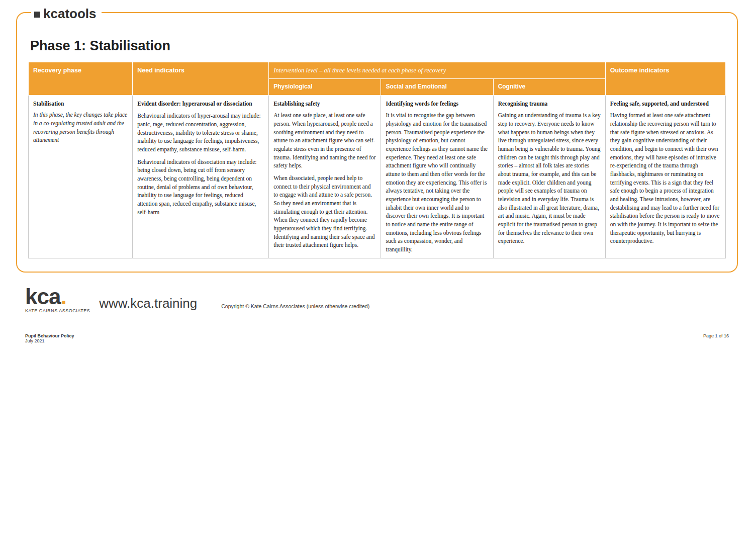kca tools
Phase 1: Stabilisation
| Recovery phase | Need indicators | Intervention level – all three levels needed at each phase of recovery | Outcome indicators |
| --- | --- | --- | --- |
| Physiological | Social and Emotional | Cognitive |
| Stabilisation In this phase, the key changes take place in a co-regulating trusted adult and the recovering person benefits through attunement | Evident disorder: hyperarousal or dissociation Behavioural indicators of hyper-arousal may include: panic, rage, reduced concentration, aggression, destructiveness, inability to tolerate stress or shame, inability to use language for feelings, impulsiveness, reduced empathy, substance misuse, self-harm. Behavioural indicators of dissociation may include: being closed down, being cut off from sensory awareness, being controlling, being dependent on routine, denial of problems and of own behaviour, inability to use language for feelings, reduced attention span, reduced empathy, substance misuse, self-harm | Establishing safety At least one safe place, at least one safe person. When hyperaroused, people need a soothing environment and they need to attune to an attachment figure who can self-regulate stress even in the presence of trauma. Identifying and naming the need for safety helps. When dissociated, people need help to connect to their physical environment and to engage with and attune to a safe person. So they need an environment that is stimulating enough to get their attention. When they connect they rapidly become hyperaroused which they find terrifying. Identifying and naming their safe space and their trusted attachment figure helps. | Identifying words for feelings It is vital to recognise the gap between physiology and emotion for the traumatised person. Traumatised people experience the physiology of emotion, but cannot experience feelings as they cannot name the experience. They need at least one safe attachment figure who will continually attune to them and then offer words for the emotion they are experiencing. This offer is always tentative, not taking over the experience but encouraging the person to inhabit their own inner world and to discover their own feelings. It is important to notice and name the entire range of emotions, including less obvious feelings such as compassion, wonder, and tranquillity. | Recognising trauma Gaining an understanding of trauma is a key step to recovery. Everyone needs to know what happens to human beings when they live through unregulated stress, since every human being is vulnerable to trauma. Young children can be taught this through play and stories – almost all folk tales are stories about trauma, for example, and this can be made explicit. Older children and young people will see examples of trauma on television and in everyday life. Trauma is also illustrated in all great literature, drama, art and music. Again, it must be made explicit for the traumatised person to grasp for themselves the relevance to their own experience. | Feeling safe, supported, and understood Having formed at least one safe attachment relationship the recovering person will turn to that safe figure when stressed or anxious. As they gain cognitive understanding of their condition, and begin to connect with their own emotions, they will have episodes of intrusive re-experiencing of the trauma through flashbacks, nightmares or ruminating on terrifying events. This is a sign that they feel safe enough to begin a process of integration and healing. These intrusions, however, are destabilising and may lead to a further need for stabilisation before the person is ready to move on with the journey. It is important to seize the therapeutic opportunity, but hurrying is counterproductive. |
kca.
KATE CAIRNS ASSOCIATES
www.kca.training
Copyright © Kate Cairns Associates (unless otherwise credited)
Pupil Behaviour Policy
July 2021
Page 1 of 16